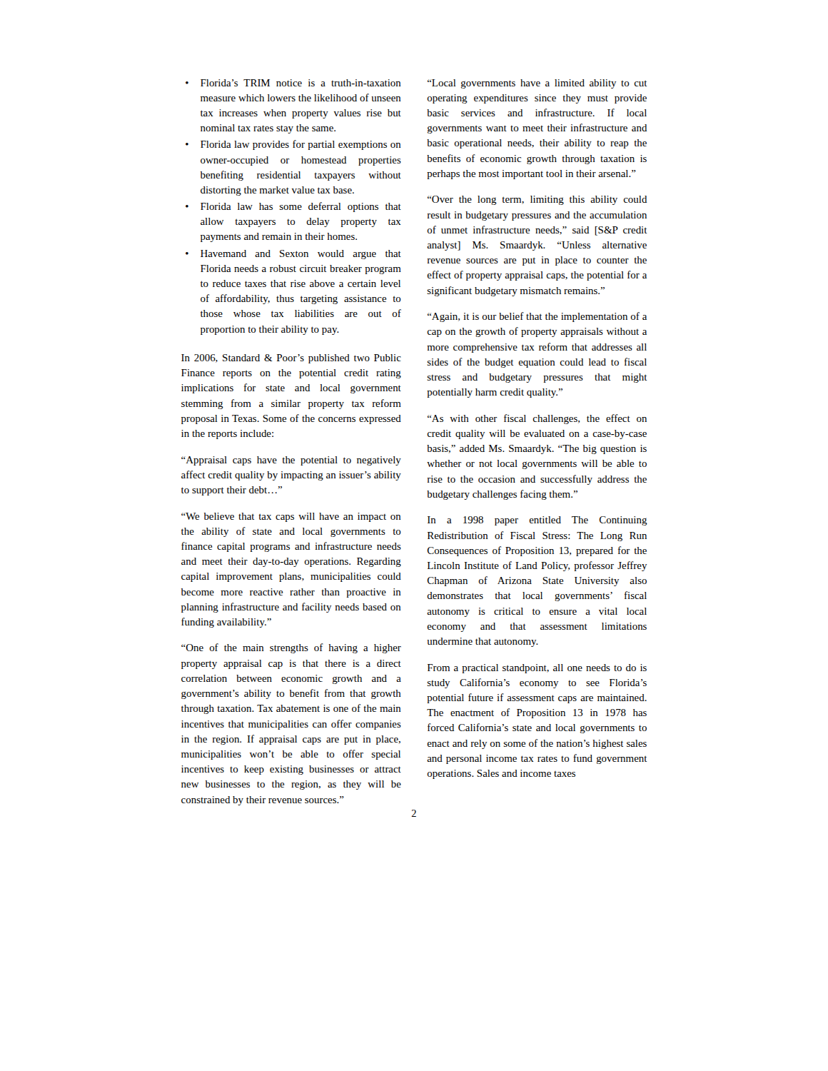Florida’s TRIM notice is a truth-in-taxation measure which lowers the likelihood of unseen tax increases when property values rise but nominal tax rates stay the same.
Florida law provides for partial exemptions on owner-occupied or homestead properties benefiting residential taxpayers without distorting the market value tax base.
Florida law has some deferral options that allow taxpayers to delay property tax payments and remain in their homes.
Havemand and Sexton would argue that Florida needs a robust circuit breaker program to reduce taxes that rise above a certain level of affordability, thus targeting assistance to those whose tax liabilities are out of proportion to their ability to pay.
In 2006, Standard & Poor’s published two Public Finance reports on the potential credit rating implications for state and local government stemming from a similar property tax reform proposal in Texas. Some of the concerns expressed in the reports include:
“Appraisal caps have the potential to negatively affect credit quality by impacting an issuer’s ability to support their debt…”
“We believe that tax caps will have an impact on the ability of state and local governments to finance capital programs and infrastructure needs and meet their day-to-day operations. Regarding capital improvement plans, municipalities could become more reactive rather than proactive in planning infrastructure and facility needs based on funding availability.”
“One of the main strengths of having a higher property appraisal cap is that there is a direct correlation between economic growth and a government’s ability to benefit from that growth through taxation. Tax abatement is one of the main incentives that municipalities can offer companies in the region. If appraisal caps are put in place, municipalities won’t be able to offer special incentives to keep existing businesses or attract new businesses to the region, as they will be constrained by their revenue sources.”
“Local governments have a limited ability to cut operating expenditures since they must provide basic services and infrastructure. If local governments want to meet their infrastructure and basic operational needs, their ability to reap the benefits of economic growth through taxation is perhaps the most important tool in their arsenal.”
“Over the long term, limiting this ability could result in budgetary pressures and the accumulation of unmet infrastructure needs,” said [S&P credit analyst] Ms. Smaardyk. “Unless alternative revenue sources are put in place to counter the effect of property appraisal caps, the potential for a significant budgetary mismatch remains.”
“Again, it is our belief that the implementation of a cap on the growth of property appraisals without a more comprehensive tax reform that addresses all sides of the budget equation could lead to fiscal stress and budgetary pressures that might potentially harm credit quality.”
“As with other fiscal challenges, the effect on credit quality will be evaluated on a case-by-case basis,” added Ms. Smaardyk. “The big question is whether or not local governments will be able to rise to the occasion and successfully address the budgetary challenges facing them.”
In a 1998 paper entitled The Continuing Redistribution of Fiscal Stress: The Long Run Consequences of Proposition 13, prepared for the Lincoln Institute of Land Policy, professor Jeffrey Chapman of Arizona State University also demonstrates that local governments’ fiscal autonomy is critical to ensure a vital local economy and that assessment limitations undermine that autonomy.
From a practical standpoint, all one needs to do is study California’s economy to see Florida’s potential future if assessment caps are maintained. The enactment of Proposition 13 in 1978 has forced California’s state and local governments to enact and rely on some of the nation’s highest sales and personal income tax rates to fund government operations. Sales and income taxes
2